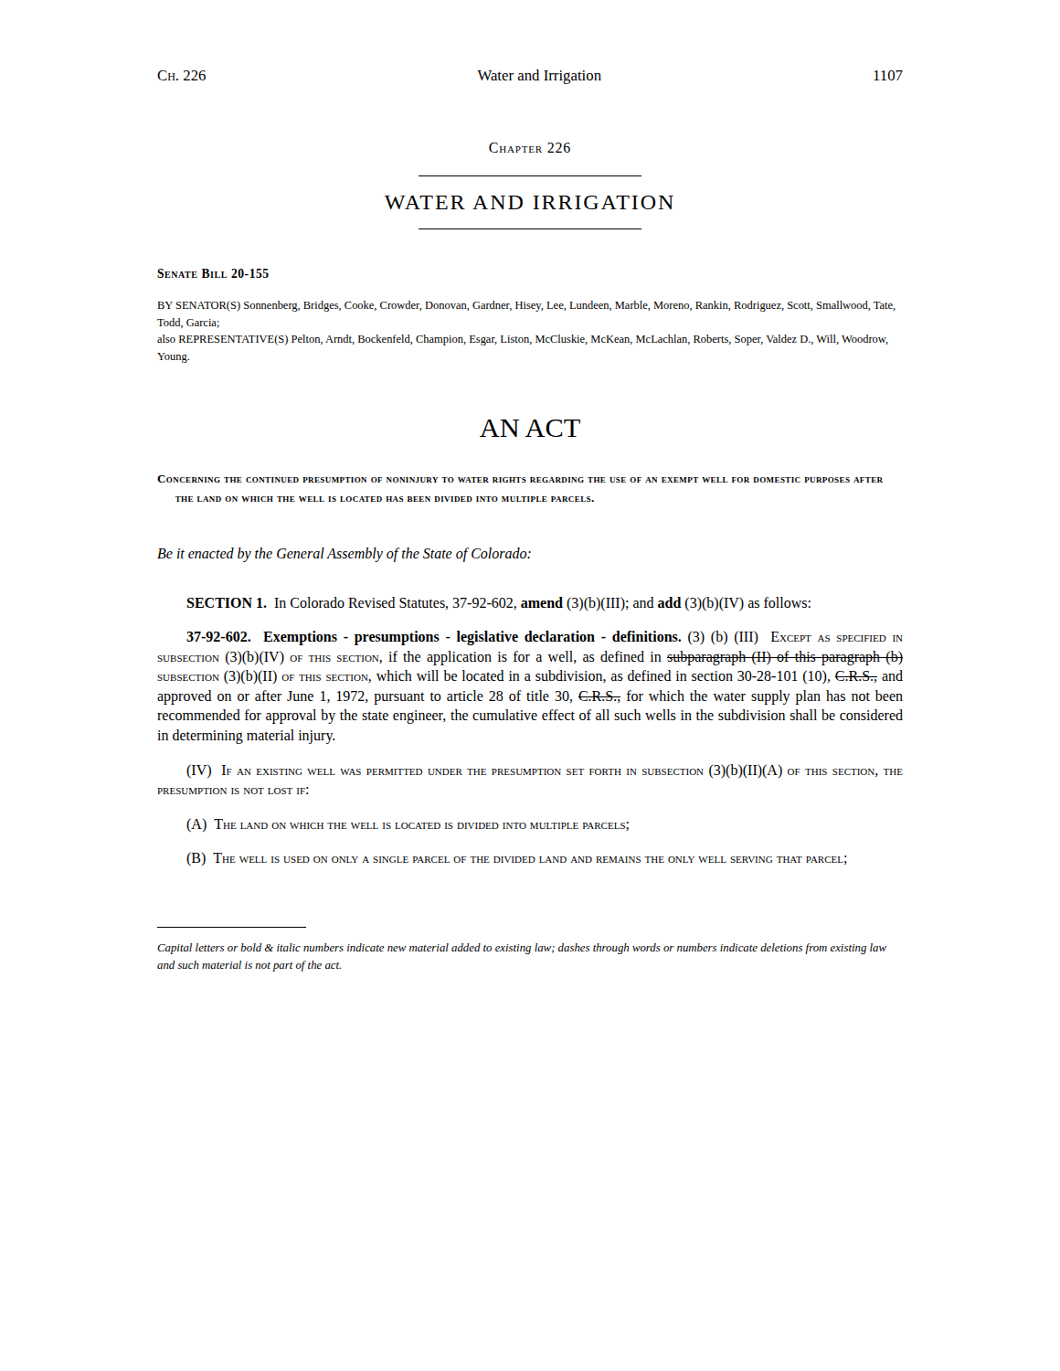Ch. 226 Water and Irrigation 1107
Chapter 226
Water and Irrigation
Senate Bill 20-155
BY SENATOR(S) Sonnenberg, Bridges, Cooke, Crowder, Donovan, Gardner, Hisey, Lee, Lundeen, Marble, Moreno, Rankin, Rodriguez, Scott, Smallwood, Tate, Todd, Garcia;
also REPRESENTATIVE(S) Pelton, Arndt, Bockenfeld, Champion, Esgar, Liston, McCluskie, McKean, McLachlan, Roberts, Soper, Valdez D., Will, Woodrow, Young.
AN ACT
Concerning the continued presumption of noninjury to water rights regarding the use of an exempt well for domestic purposes after the land on which the well is located has been divided into multiple parcels.
Be it enacted by the General Assembly of the State of Colorado:
SECTION 1. In Colorado Revised Statutes, 37-92-602, amend (3)(b)(III); and add (3)(b)(IV) as follows:
37-92-602. Exemptions - presumptions - legislative declaration - definitions. (3) (b) (III) Except as specified in subsection (3)(b)(IV) of this section, if the application is for a well, as defined in subparagraph (II) of this paragraph (b) subsection (3)(b)(II) of this section, which will be located in a subdivision, as defined in section 30-28-101 (10), C.R.S., and approved on or after June 1, 1972, pursuant to article 28 of title 30, C.R.S., for which the water supply plan has not been recommended for approval by the state engineer, the cumulative effect of all such wells in the subdivision shall be considered in determining material injury.
(IV) If an existing well was permitted under the presumption set forth in subsection (3)(b)(II)(A) of this section, the presumption is not lost if:
(A) The land on which the well is located is divided into multiple parcels;
(B) The well is used on only a single parcel of the divided land and remains the only well serving that parcel;
Capital letters or bold & italic numbers indicate new material added to existing law; dashes through words or numbers indicate deletions from existing law and such material is not part of the act.